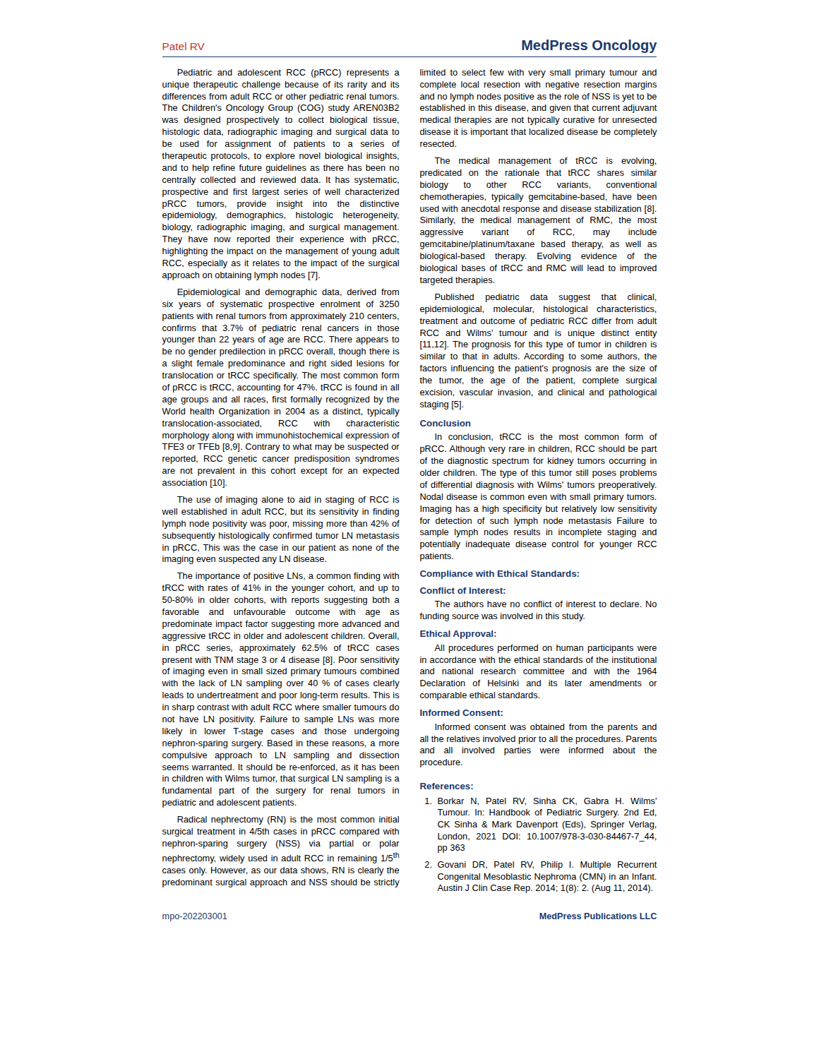Patel RV
MedPress Oncology
Pediatric and adolescent RCC (pRCC) represents a unique therapeutic challenge because of its rarity and its differences from adult RCC or other pediatric renal tumors. The Children's Oncology Group (COG) study AREN03B2 was designed prospectively to collect biological tissue, histologic data, radiographic imaging and surgical data to be used for assignment of patients to a series of therapeutic protocols, to explore novel biological insights, and to help refine future guidelines as there has been no centrally collected and reviewed data. It has systematic, prospective and first largest series of well characterized pRCC tumors, provide insight into the distinctive epidemiology, demographics, histologic heterogeneity, biology, radiographic imaging, and surgical management. They have now reported their experience with pRCC, highlighting the impact on the management of young adult RCC, especially as it relates to the impact of the surgical approach on obtaining lymph nodes [7].
Epidemiological and demographic data, derived from six years of systematic prospective enrolment of 3250 patients with renal tumors from approximately 210 centers, confirms that 3.7% of pediatric renal cancers in those younger than 22 years of age are RCC. There appears to be no gender predilection in pRCC overall, though there is a slight female predominance and right sided lesions for translocation or tRCC specifically. The most common form of pRCC is tRCC, accounting for 47%. tRCC is found in all age groups and all races, first formally recognized by the World health Organization in 2004 as a distinct, typically translocation-associated, RCC with characteristic morphology along with immunohistochemical expression of TFE3 or TFEb [8,9]. Contrary to what may be suspected or reported, RCC genetic cancer predisposition syndromes are not prevalent in this cohort except for an expected association [10].
The use of imaging alone to aid in staging of RCC is well established in adult RCC, but its sensitivity in finding lymph node positivity was poor, missing more than 42% of subsequently histologically confirmed tumor LN metastasis in pRCC, This was the case in our patient as none of the imaging even suspected any LN disease.
The importance of positive LNs, a common finding with tRCC with rates of 41% in the younger cohort, and up to 50-80% in older cohorts, with reports suggesting both a favorable and unfavourable outcome with age as predominate impact factor suggesting more advanced and aggressive tRCC in older and adolescent children. Overall, in pRCC series, approximately 62.5% of tRCC cases present with TNM stage 3 or 4 disease [8]. Poor sensitivity of imaging even in small sized primary tumours combined with the lack of LN sampling over 40 % of cases clearly leads to undertreatment and poor long-term results. This is in sharp contrast with adult RCC where smaller tumours do not have LN positivity. Failure to sample LNs was more likely in lower T-stage cases and those undergoing nephron-sparing surgery. Based in these reasons, a more compulsive approach to LN sampling and dissection seems warranted. It should be re-enforced, as it has been in children with Wilms tumor, that surgical LN sampling is a fundamental part of the surgery for renal tumors in pediatric and adolescent patients.
Radical nephrectomy (RN) is the most common initial surgical treatment in 4/5th cases in pRCC compared with nephron-sparing surgery (NSS) via partial or polar nephrectomy, widely used in adult RCC in remaining 1/5th cases only. However, as our data shows, RN is clearly the predominant surgical approach and NSS should be strictly limited to select few with very small primary tumour and complete local resection with negative resection margins and no lymph nodes positive as the role of NSS is yet to be established in this disease, and given that current adjuvant medical therapies are not typically curative for unresected disease it is important that localized disease be completely resected.
The medical management of tRCC is evolving, predicated on the rationale that tRCC shares similar biology to other RCC variants, conventional chemotherapies, typically gemcitabine-based, have been used with anecdotal response and disease stabilization [8]. Similarly, the medical management of RMC, the most aggressive variant of RCC, may include gemcitabine/platinum/taxane based therapy, as well as biological-based therapy. Evolving evidence of the biological bases of tRCC and RMC will lead to improved targeted therapies.
Published pediatric data suggest that clinical, epidemiological, molecular, histological characteristics, treatment and outcome of pediatric RCC differ from adult RCC and Wilms' tumour and is unique distinct entity [11,12]. The prognosis for this type of tumor in children is similar to that in adults. According to some authors, the factors influencing the patient's prognosis are the size of the tumor, the age of the patient, complete surgical excision, vascular invasion, and clinical and pathological staging [5].
Conclusion
In conclusion, tRCC is the most common form of pRCC. Although very rare in children, RCC should be part of the diagnostic spectrum for kidney tumors occurring in older children. The type of this tumor still poses problems of differential diagnosis with Wilms' tumors preoperatively. Nodal disease is common even with small primary tumors. Imaging has a high specificity but relatively low sensitivity for detection of such lymph node metastasis Failure to sample lymph nodes results in incomplete staging and potentially inadequate disease control for younger RCC patients.
Compliance with Ethical Standards:
Conflict of Interest:
The authors have no conflict of interest to declare. No funding source was involved in this study.
Ethical Approval:
All procedures performed on human participants were in accordance with the ethical standards of the institutional and national research committee and with the 1964 Declaration of Helsinki and its later amendments or comparable ethical standards.
Informed Consent:
Informed consent was obtained from the parents and all the relatives involved prior to all the procedures. Parents and all involved parties were informed about the procedure.
References:
Borkar N, Patel RV, Sinha CK, Gabra H. Wilms' Tumour. In: Handbook of Pediatric Surgery. 2nd Ed, CK Sinha & Mark Davenport (Eds), Springer Verlag, London, 2021 DOI: 10.1007/978-3-030-84467-7_44, pp 363
Govani DR, Patel RV, Philip I. Multiple Recurrent Congenital Mesoblastic Nephroma (CMN) in an Infant. Austin J Clin Case Rep. 2014; 1(8): 2. (Aug 11, 2014).
mpo-202203001
MedPress Publications LLC